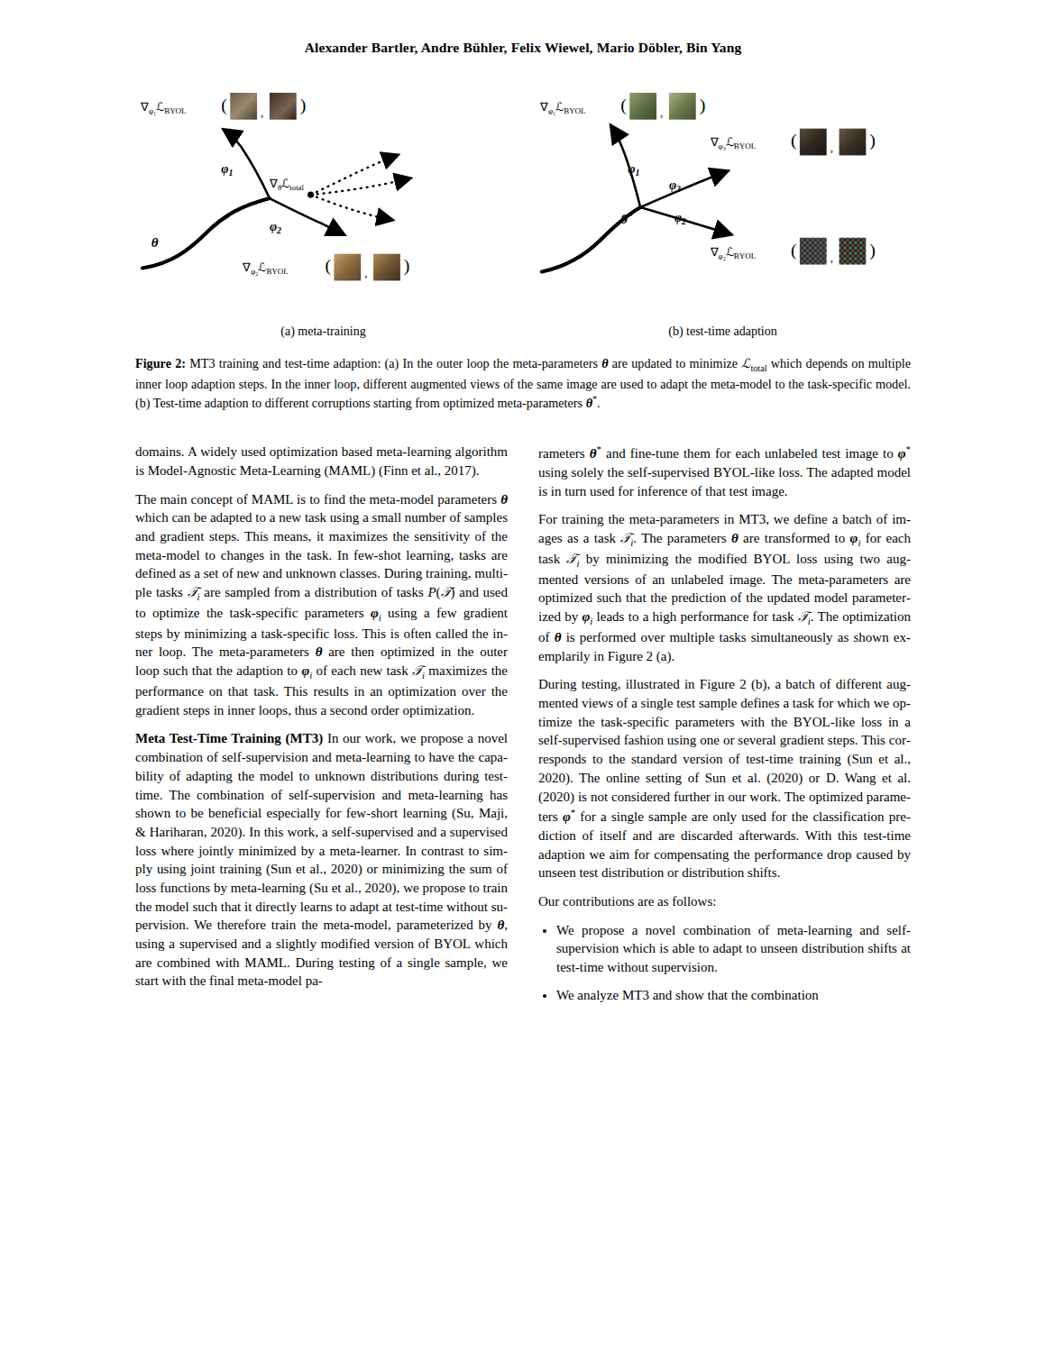Alexander Bartler, Andre Bühler, Felix Wiewel, Mario Döbler, Bin Yang
θ φ1 φ2 ∇φ₁ℒBYOL ( , ) ∇θℒtotal ∇φ₂ℒBYOL ( , )
θ* φ1 φ3 φ2 ∇φ₁ℒBYOL ( , ) ∇φ₃ℒBYOL ( , ) ∇φ₂ℒBYOL ( , )
(a) meta-training
(b) test-time adaption
Figure 2: MT3 training and test-time adaption: (a) In the outer loop the meta-parameters θ are updated to minimize ℒtotal which depends on multiple inner loop adaption steps. In the inner loop, different augmented views of the same image are used to adapt the meta-model to the task-specific model. (b) Test-time adaption to different corruptions starting from optimized meta-parameters θ*.
domains. A widely used optimization based meta-learning algorithm is Model-Agnostic Meta-Learning (MAML) (Finn et al., 2017).
The main concept of MAML is to find the meta-model parameters θ which can be adapted to a new task using a small number of samples and gradient steps. This means, it maximizes the sensitivity of the meta-model to changes in the task. In few-shot learning, tasks are defined as a set of new and unknown classes. During training, multiple tasks 𝒯i are sampled from a distribution of tasks P(𝒯) and used to optimize the task-specific parameters φi using a few gradient steps by minimizing a task-specific loss. This is often called the inner loop. The meta-parameters θ are then optimized in the outer loop such that the adaption to φi of each new task 𝒯i maximizes the performance on that task. This results in an optimization over the gradient steps in inner loops, thus a second order optimization.
Meta Test-Time Training (MT3) In our work, we propose a novel combination of self-supervision and meta-learning to have the capability of adapting the model to unknown distributions during test-time. The combination of self-supervision and meta-learning has shown to be beneficial especially for few-short learning (Su, Maji, & Hariharan, 2020). In this work, a self-supervised and a supervised loss where jointly minimized by a meta-learner. In contrast to simply using joint training (Sun et al., 2020) or minimizing the sum of loss functions by meta-learning (Su et al., 2020), we propose to train the model such that it directly learns to adapt at test-time without supervision. We therefore train the meta-model, parameterized by θ, using a supervised and a slightly modified version of BYOL which are combined with MAML. During testing of a single sample, we start with the final meta-model pa-
rameters θ* and fine-tune them for each unlabeled test image to φ* using solely the self-supervised BYOL-like loss. The adapted model is in turn used for inference of that test image.
For training the meta-parameters in MT3, we define a batch of images as a task 𝒯i. The parameters θ are transformed to φi for each task 𝒯i by minimizing the modified BYOL loss using two augmented versions of an unlabeled image. The meta-parameters are optimized such that the prediction of the updated model parameterized by φi leads to a high performance for task 𝒯i. The optimization of θ is performed over multiple tasks simultaneously as shown exemplarily in Figure 2 (a).
During testing, illustrated in Figure 2 (b), a batch of different augmented views of a single test sample defines a task for which we optimize the task-specific parameters with the BYOL-like loss in a self-supervised fashion using one or several gradient steps. This corresponds to the standard version of test-time training (Sun et al., 2020). The online setting of Sun et al. (2020) or D. Wang et al. (2020) is not considered further in our work. The optimized parameters φ* for a single sample are only used for the classification prediction of itself and are discarded afterwards. With this test-time adaption we aim for compensating the performance drop caused by unseen test distribution or distribution shifts.
Our contributions are as follows:
We propose a novel combination of meta-learning and self-supervision which is able to adapt to unseen distribution shifts at test-time without supervision.
We analyze MT3 and show that the combination